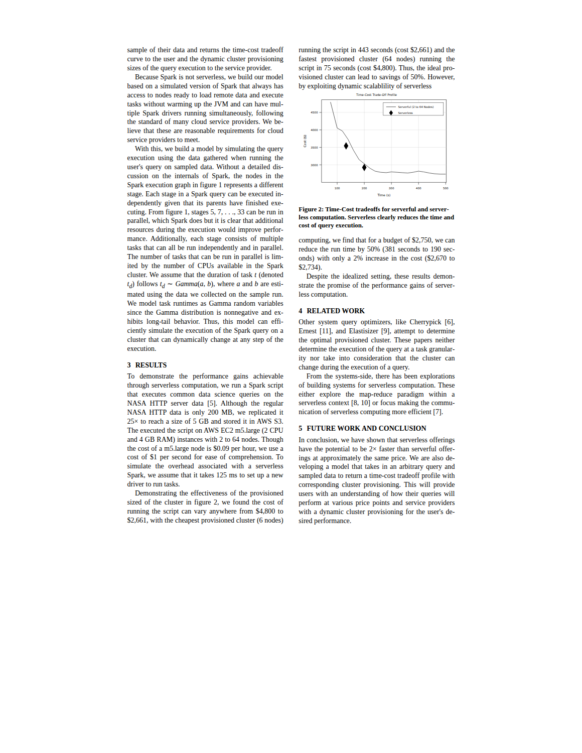sample of their data and returns the time-cost tradeoff curve to the user and the dynamic cluster provisioning sizes of the query execution to the service provider.
Because Spark is not serverless, we build our model based on a simulated version of Spark that always has access to nodes ready to load remote data and execute tasks without warming up the JVM and can have multiple Spark drivers running simultaneously, following the standard of many cloud service providers. We believe that these are reasonable requirements for cloud service providers to meet.
With this, we build a model by simulating the query execution using the data gathered when running the user's query on sampled data. Without a detailed discussion on the internals of Spark, the nodes in the Spark execution graph in figure 1 represents a different stage. Each stage in a Spark query can be executed independently given that its parents have finished executing. From figure 1, stages 5, 7, . . ., 33 can be run in parallel, which Spark does but it is clear that additional resources during the execution would improve performance. Additionally, each stage consists of multiple tasks that can all be run independently and in parallel. The number of tasks that can be run in parallel is limited by the number of CPUs available in the Spark cluster. We assume that the duration of task t (denoted td) follows td ∼ Gamma(a, b), where a and b are estimated using the data we collected on the sample run. We model task runtimes as Gamma random variables since the Gamma distribution is nonnegative and exhibits long-tail behavior. Thus, this model can efficiently simulate the execution of the Spark query on a cluster that can dynamically change at any step of the execution.
3 RESULTS
To demonstrate the performance gains achievable through serverless computation, we run a Spark script that executes common data science queries on the NASA HTTP server data [5]. Although the regular NASA HTTP data is only 200 MB, we replicated it 25× to reach a size of 5 GB and stored it in AWS S3. The executed the script on AWS EC2 m5.large (2 CPU and 4 GB RAM) instances with 2 to 64 nodes. Though the cost of a m5.large node is $0.09 per hour, we use a cost of $1 per second for ease of comprehension. To simulate the overhead associated with a serverless Spark, we assume that it takes 125 ms to set up a new driver to run tasks.
Demonstrating the effectiveness of the provisioned sized of the cluster in figure 2, we found the cost of running the script can vary anywhere from $4,800 to $2,661, with the cheapest provisioned cluster (6 nodes) running the script in 443 seconds (cost $2,661) and the fastest provisioned cluster (64 nodes) running the script in 75 seconds (cost $4,800). Thus, the ideal provisioned cluster can lead to savings of 50%. However, by exploiting dynamic scalablility of serverless
Time-Cost Trade-Off Profile 4500 4000 3500 3000 100 200 300 400 500 Time (s) Cost ($) Serverful (2 to 64 Nodes) Serverless
Figure 2: Time-Cost tradeoffs for serverful and serverless computation. Serverless clearly reduces the time and cost of query execution.
computing, we find that for a budget of $2,750, we can reduce the run time by 50% (381 seconds to 190 seconds) with only a 2% increase in the cost ($2,670 to $2,734).
Despite the idealized setting, these results demonstrate the promise of the performance gains of serverless computation.
4 RELATED WORK
Other system query optimizers, like Cherrypick [6], Ernest [11], and Elastisizer [9], attempt to determine the optimal provisioned cluster. These papers neither determine the execution of the query at a task granularity nor take into consideration that the cluster can change during the execution of a query.
From the systems-side, there has been explorations of building systems for serverless computation. These either explore the map-reduce paradigm within a serverless context [8, 10] or focus making the communication of serverless computing more efficient [7].
5 FUTURE WORK AND CONCLUSION
In conclusion, we have shown that serverless offerings have the potential to be 2× faster than serverful offerings at approximately the same price. We are also developing a model that takes in an arbitrary query and sampled data to return a time-cost tradeoff profile with corresponding cluster provisioning. This will provide users with an understanding of how their queries will perform at various price points and service providers with a dynamic cluster provisioning for the user's desired performance.